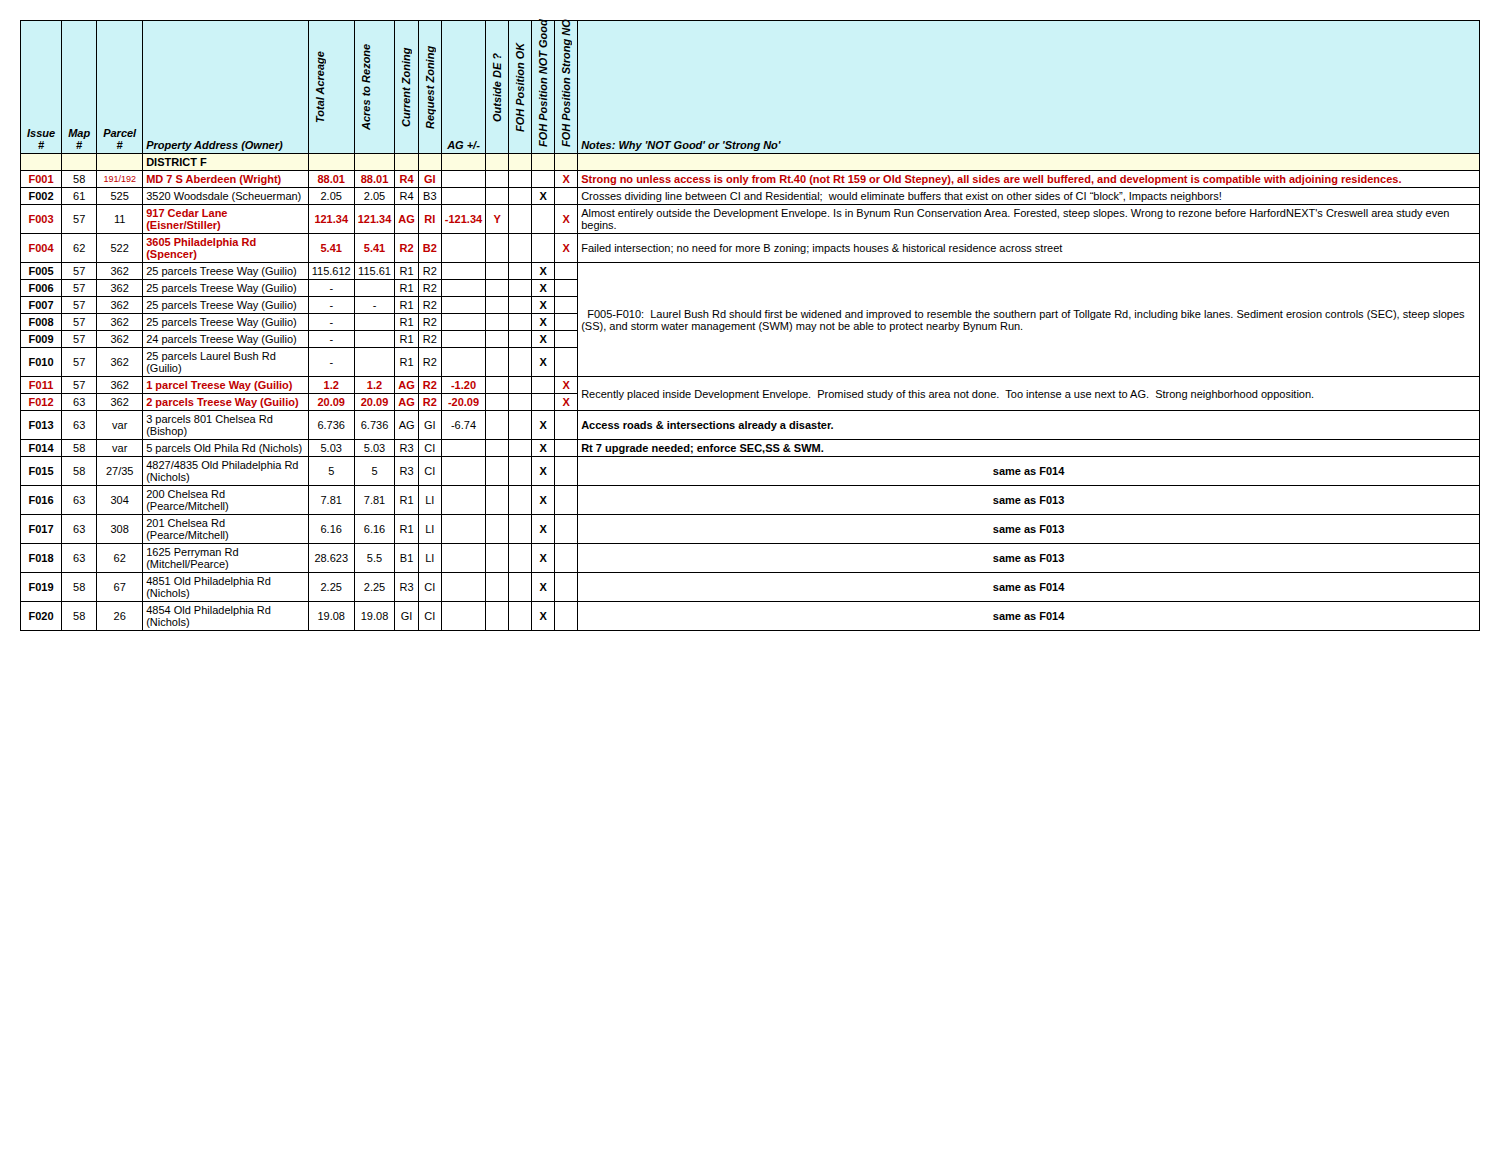| Issue # | Map # | Parcel # | Property Address (Owner) | Total Acreage | Acres to Rezone | Current Zoning | Request Zoning | AG +/- | Outside DE ? | FOH Position OK | FOH Position NOT Good | FOH Position Strong NO | Notes: Why 'NOT Good' or 'Strong No' |
| --- | --- | --- | --- | --- | --- | --- | --- | --- | --- | --- | --- | --- | --- |
| | | | DISTRICT F | | | | | | | | | | |
| F001 | 58 | 191/192 | MD 7 S Aberdeen (Wright) | 88.01 | 88.01 | R4 | GI | | | | | X | Strong no unless access is only from Rt.40 (not Rt 159 or Old Stepney), all sides are well buffered, and development is compatible with adjoining residences. |
| F002 | 61 | 525 | 3520 Woodsdale (Scheuerman) | 2.05 | 2.05 | R4 | B3 | | | | X | | Crosses dividing line between CI and Residential; would eliminate buffers that exist on other sides of CI “block”, Impacts neighbors! |
| F003 | 57 | 11 | 917 Cedar Lane (Eisner/Stiller) | 121.34 | 121.34 | AG | RI | -121.34 | Y | | | X | Almost entirely outside the Development Envelope. Is in Bynum Run Conservation Area. Forested, steep slopes. Wrong to rezone before HarfordNEXT's Creswell area study even begins. |
| F004 | 62 | 522 | 3605 Philadelphia Rd (Spencer) | 5.41 | 5.41 | R2 | B2 | | | | | X | Failed intersection; no need for more B zoning; impacts houses & historical residence across street |
| F005 | 57 | 362 | 25 parcels Treese Way (Guilio) | 115.612 | 115.61 | R1 | R2 | | | | X | | F005-F010: Laurel Bush Rd should first be widened and improved to resemble the southern part of Tollgate Rd, including bike lanes. Sediment erosion controls (SEC), steep slopes (SS), and storm water management (SWM) may not be able to protect nearby Bynum Run. |
| F006 | 57 | 362 | 25 parcels Treese Way (Guilio) | - | | R1 | R2 | | | | X | |
| F007 | 57 | 362 | 25 parcels Treese Way (Guilio) | - | - | R1 | R2 | | | | X | |
| F008 | 57 | 362 | 25 parcels Treese Way (Guilio) | - | | R1 | R2 | | | | X | |
| F009 | 57 | 362 | 24 parcels Treese Way (Guilio) | - | | R1 | R2 | | | | X | |
| F010 | 57 | 362 | 25 parcels Laurel Bush Rd (Guilio) | - | | R1 | R2 | | | | X | |
| F011 | 57 | 362 | 1 parcel Treese Way (Guilio) | 1.2 | 1.2 | AG | R2 | -1.20 | | | | X | Recently placed inside Development Envelope. Promised study of this area not done. Too intense a use next to AG. Strong neighborhood opposition. |
| F012 | 63 | 362 | 2 parcels Treese Way (Guilio) | 20.09 | 20.09 | AG | R2 | -20.09 | | | | X |
| F013 | 63 | var | 3 parcels 801 Chelsea Rd (Bishop) | 6.736 | 6.736 | AG | GI | -6.74 | | | X | | Access roads & intersections already a disaster. |
| F014 | 58 | var | 5 parcels Old Phila Rd (Nichols) | 5.03 | 5.03 | R3 | CI | | | | X | | Rt 7 upgrade needed; enforce SEC,SS & SWM. |
| F015 | 58 | 27/35 | 4827/4835 Old Philadelphia Rd (Nichols) | 5 | 5 | R3 | CI | | | | X | | same as F014 |
| F016 | 63 | 304 | 200 Chelsea Rd (Pearce/Mitchell) | 7.81 | 7.81 | R1 | LI | | | | X | | same as F013 |
| F017 | 63 | 308 | 201 Chelsea Rd (Pearce/Mitchell) | 6.16 | 6.16 | R1 | LI | | | | X | | same as F013 |
| F018 | 63 | 62 | 1625 Perryman Rd (Mitchell/Pearce) | 28.623 | 5.5 | B1 | LI | | | | X | | same as F013 |
| F019 | 58 | 67 | 4851 Old Philadelphia Rd (Nichols) | 2.25 | 2.25 | R3 | CI | | | | X | | same as F014 |
| F020 | 58 | 26 | 4854 Old Philadelphia Rd (Nichols) | 19.08 | 19.08 | GI | CI | | | | X | | same as F014 |